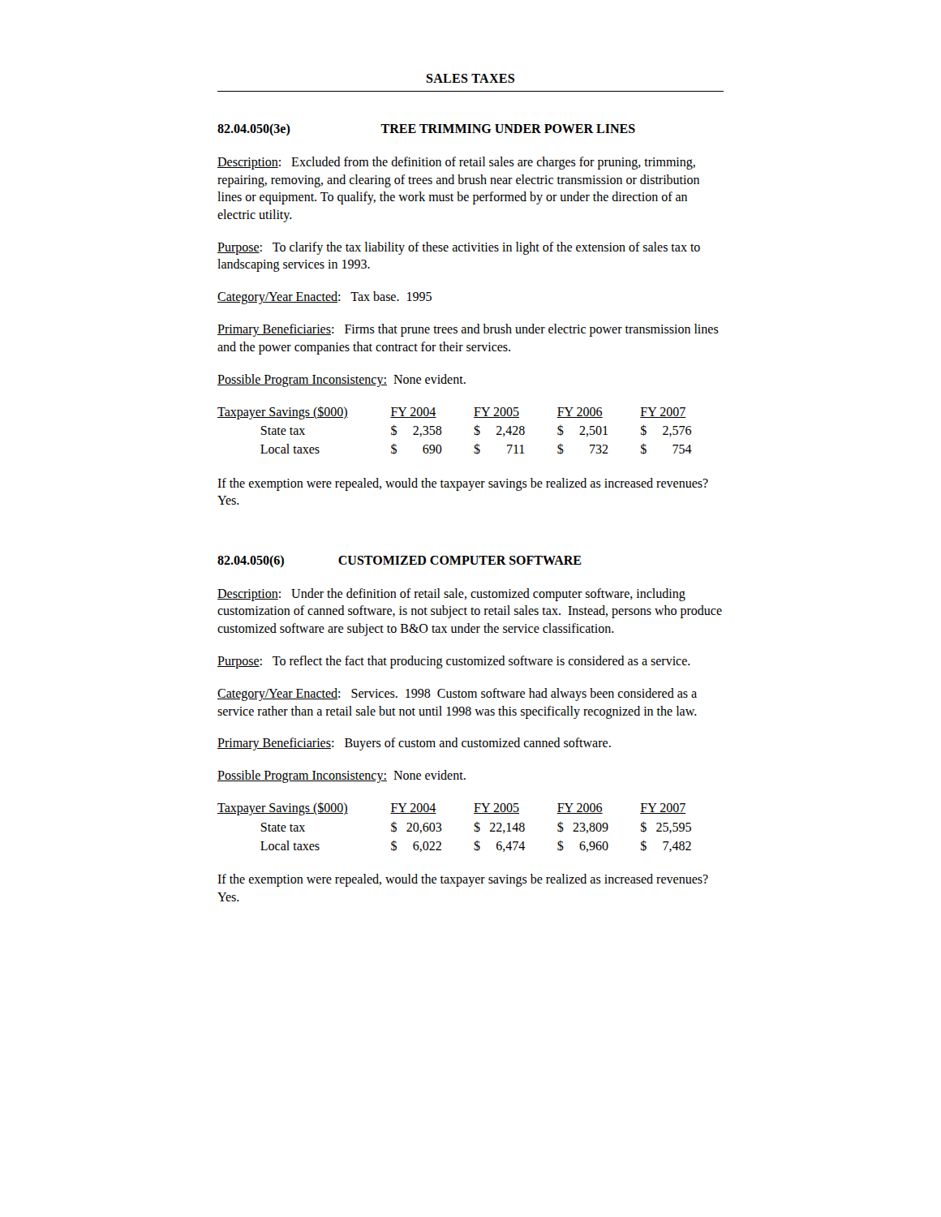SALES TAXES
82.04.050(3e) TREE TRIMMING UNDER POWER LINES
Description: Excluded from the definition of retail sales are charges for pruning, trimming, repairing, removing, and clearing of trees and brush near electric transmission or distribution lines or equipment. To qualify, the work must be performed by or under the direction of an electric utility.
Purpose: To clarify the tax liability of these activities in light of the extension of sales tax to landscaping services in 1993.
Category/Year Enacted: Tax base. 1995
Primary Beneficiaries: Firms that prune trees and brush under electric power transmission lines and the power companies that contract for their services.
Possible Program Inconsistency: None evident.
| Taxpayer Savings ($000) | FY 2004 | FY 2005 | FY 2006 | FY 2007 |
| --- | --- | --- | --- | --- |
| State tax | $ 2,358 | $ 2,428 | $ 2,501 | $ 2,576 |
| Local taxes | $ 690 | $ 711 | $ 732 | $ 754 |
If the exemption were repealed, would the taxpayer savings be realized as increased revenues? Yes.
82.04.050(6) CUSTOMIZED COMPUTER SOFTWARE
Description: Under the definition of retail sale, customized computer software, including customization of canned software, is not subject to retail sales tax. Instead, persons who produce customized software are subject to B&O tax under the service classification.
Purpose: To reflect the fact that producing customized software is considered as a service.
Category/Year Enacted: Services. 1998 Custom software had always been considered as a service rather than a retail sale but not until 1998 was this specifically recognized in the law.
Primary Beneficiaries: Buyers of custom and customized canned software.
Possible Program Inconsistency: None evident.
| Taxpayer Savings ($000) | FY 2004 | FY 2005 | FY 2006 | FY 2007 |
| --- | --- | --- | --- | --- |
| State tax | $ 20,603 | $ 22,148 | $ 23,809 | $ 25,595 |
| Local taxes | $ 6,022 | $ 6,474 | $ 6,960 | $ 7,482 |
If the exemption were repealed, would the taxpayer savings be realized as increased revenues? Yes.